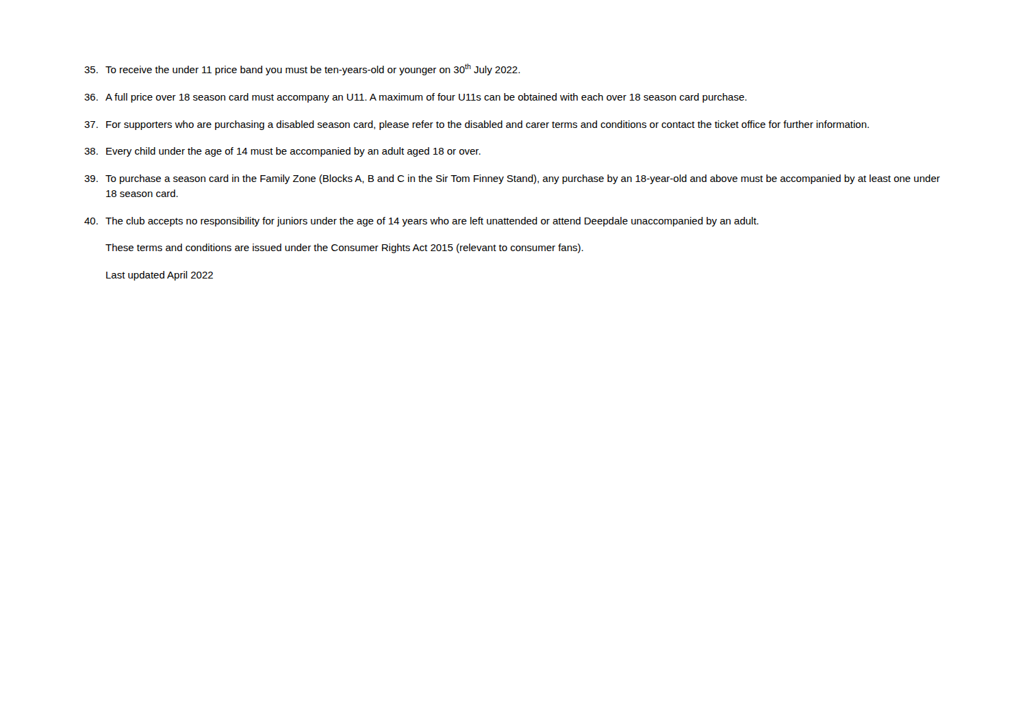To receive the under 11 price band you must be ten-years-old or younger on 30th July 2022.
A full price over 18 season card must accompany an U11. A maximum of four U11s can be obtained with each over 18 season card purchase.
For supporters who are purchasing a disabled season card, please refer to the disabled and carer terms and conditions or contact the ticket office for further information.
Every child under the age of 14 must be accompanied by an adult aged 18 or over.
To purchase a season card in the Family Zone (Blocks A, B and C in the Sir Tom Finney Stand), any purchase by an 18-year-old and above must be accompanied by at least one under 18 season card.
The club accepts no responsibility for juniors under the age of 14 years who are left unattended or attend Deepdale unaccompanied by an adult.
These terms and conditions are issued under the Consumer Rights Act 2015 (relevant to consumer fans).
Last updated April 2022